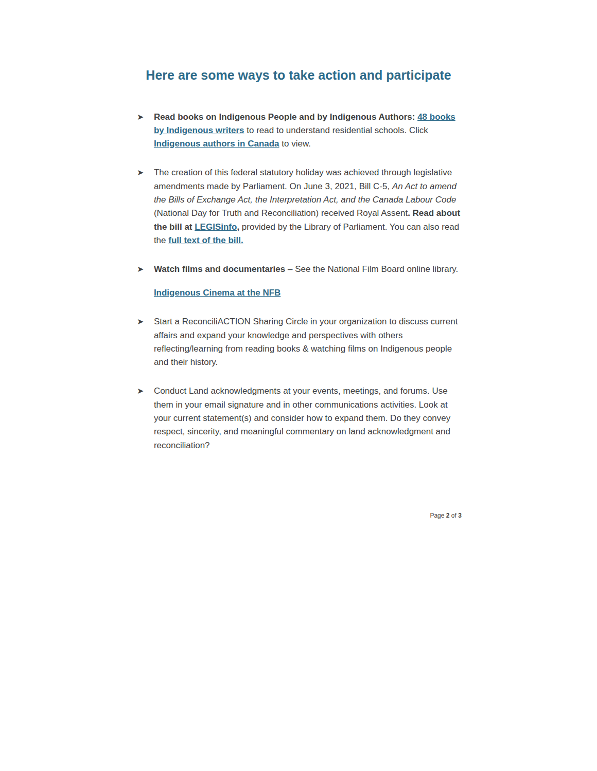Here are some ways to take action and participate
Read books on Indigenous People and by Indigenous Authors: 48 books by Indigenous writers to read to understand residential schools. Click Indigenous authors in Canada to view.
The creation of this federal statutory holiday was achieved through legislative amendments made by Parliament. On June 3, 2021, Bill C-5, An Act to amend the Bills of Exchange Act, the Interpretation Act, and the Canada Labour Code (National Day for Truth and Reconciliation) received Royal Assent. Read about the bill at LEGISinfo, provided by the Library of Parliament. You can also read the full text of the bill.
Watch films and documentaries – See the National Film Board online library. Indigenous Cinema at the NFB
Start a ReconciliACTION Sharing Circle in your organization to discuss current affairs and expand your knowledge and perspectives with others reflecting/learning from reading books & watching films on Indigenous people and their history.
Conduct Land acknowledgments at your events, meetings, and forums. Use them in your email signature and in other communications activities. Look at your current statement(s) and consider how to expand them. Do they convey respect, sincerity, and meaningful commentary on land acknowledgment and reconciliation?
Page 2 of 3